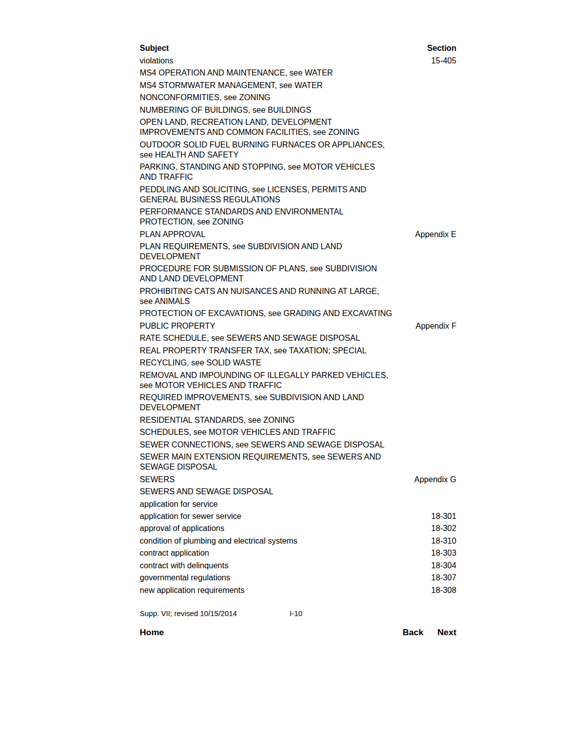| Subject | Section |
| violations | 15-405 |
| MS4 OPERATION AND MAINTENANCE, see WATER | |
| MS4 STORMWATER MANAGEMENT, see WATER | |
| NONCONFORMITIES, see ZONING | |
| NUMBERING OF BUILDINGS, see BUILDINGS | |
| OPEN LAND, RECREATION LAND, DEVELOPMENT IMPROVEMENTS AND COMMON FACILITIES, see ZONING | |
| OUTDOOR SOLID FUEL BURNING FURNACES OR APPLIANCES, see HEALTH AND SAFETY | |
| PARKING, STANDING AND STOPPING, see MOTOR VEHICLES AND TRAFFIC | |
| PEDDLING AND SOLICITING, see LICENSES, PERMITS AND GENERAL BUSINESS REGULATIONS | |
| PERFORMANCE STANDARDS AND ENVIRONMENTAL PROTECTION, see ZONING | |
| PLAN APPROVAL | Appendix E |
| PLAN REQUIREMENTS, see SUBDIVISION AND LAND DEVELOPMENT | |
| PROCEDURE FOR SUBMISSION OF PLANS, see SUBDIVISION AND LAND DEVELOPMENT | |
| PROHIBITING CATS AN NUISANCES AND RUNNING AT LARGE, see ANIMALS | |
| PROTECTION OF EXCAVATIONS, see GRADING AND EXCAVATING | |
| PUBLIC PROPERTY | Appendix F |
| RATE SCHEDULE, see SEWERS AND SEWAGE DISPOSAL | |
| REAL PROPERTY TRANSFER TAX, see TAXATION; SPECIAL | |
| RECYCLING, see SOLID WASTE | |
| REMOVAL AND IMPOUNDING OF ILLEGALLY PARKED VEHICLES, see MOTOR VEHICLES AND TRAFFIC | |
| REQUIRED IMPROVEMENTS, see SUBDIVISION AND LAND DEVELOPMENT | |
| RESIDENTIAL STANDARDS, see ZONING | |
| SCHEDULES, see MOTOR VEHICLES AND TRAFFIC | |
| SEWER CONNECTIONS, see SEWERS AND SEWAGE DISPOSAL | |
| SEWER MAIN EXTENSION REQUIREMENTS, see SEWERS AND SEWAGE DISPOSAL | |
| SEWERS | Appendix G |
| SEWERS AND SEWAGE DISPOSAL | |
| application for service | |
| application for sewer service | 18-301 |
| approval of applications | 18-302 |
| condition of plumbing and electrical systems | 18-310 |
| contract application | 18-303 |
| contract with delinquents | 18-304 |
| governmental regulations | 18-307 |
| new application requirements | 18-308 |
Supp. VII; revised 10/15/2014
I-10
Home Back Next